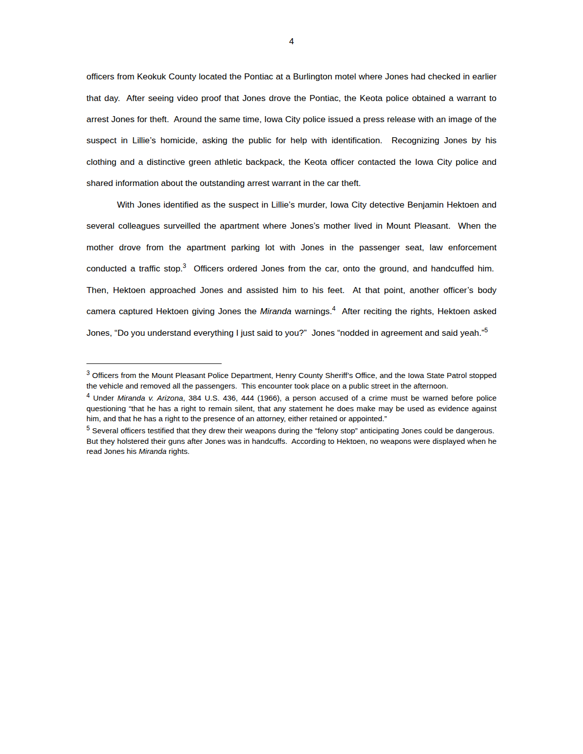4
officers from Keokuk County located the Pontiac at a Burlington motel where Jones had checked in earlier that day. After seeing video proof that Jones drove the Pontiac, the Keota police obtained a warrant to arrest Jones for theft. Around the same time, Iowa City police issued a press release with an image of the suspect in Lillie’s homicide, asking the public for help with identification. Recognizing Jones by his clothing and a distinctive green athletic backpack, the Keota officer contacted the Iowa City police and shared information about the outstanding arrest warrant in the car theft.
With Jones identified as the suspect in Lillie’s murder, Iowa City detective Benjamin Hektoen and several colleagues surveilled the apartment where Jones’s mother lived in Mount Pleasant. When the mother drove from the apartment parking lot with Jones in the passenger seat, law enforcement conducted a traffic stop.3 Officers ordered Jones from the car, onto the ground, and handcuffed him. Then, Hektoen approached Jones and assisted him to his feet. At that point, another officer’s body camera captured Hektoen giving Jones the Miranda warnings.4 After reciting the rights, Hektoen asked Jones, “Do you understand everything I just said to you?” Jones “nodded in agreement and said yeah.”5
3 Officers from the Mount Pleasant Police Department, Henry County Sheriff’s Office, and the Iowa State Patrol stopped the vehicle and removed all the passengers. This encounter took place on a public street in the afternoon.
4 Under Miranda v. Arizona, 384 U.S. 436, 444 (1966), a person accused of a crime must be warned before police questioning “that he has a right to remain silent, that any statement he does make may be used as evidence against him, and that he has a right to the presence of an attorney, either retained or appointed.”
5 Several officers testified that they drew their weapons during the “felony stop” anticipating Jones could be dangerous. But they holstered their guns after Jones was in handcuffs. According to Hektoen, no weapons were displayed when he read Jones his Miranda rights.